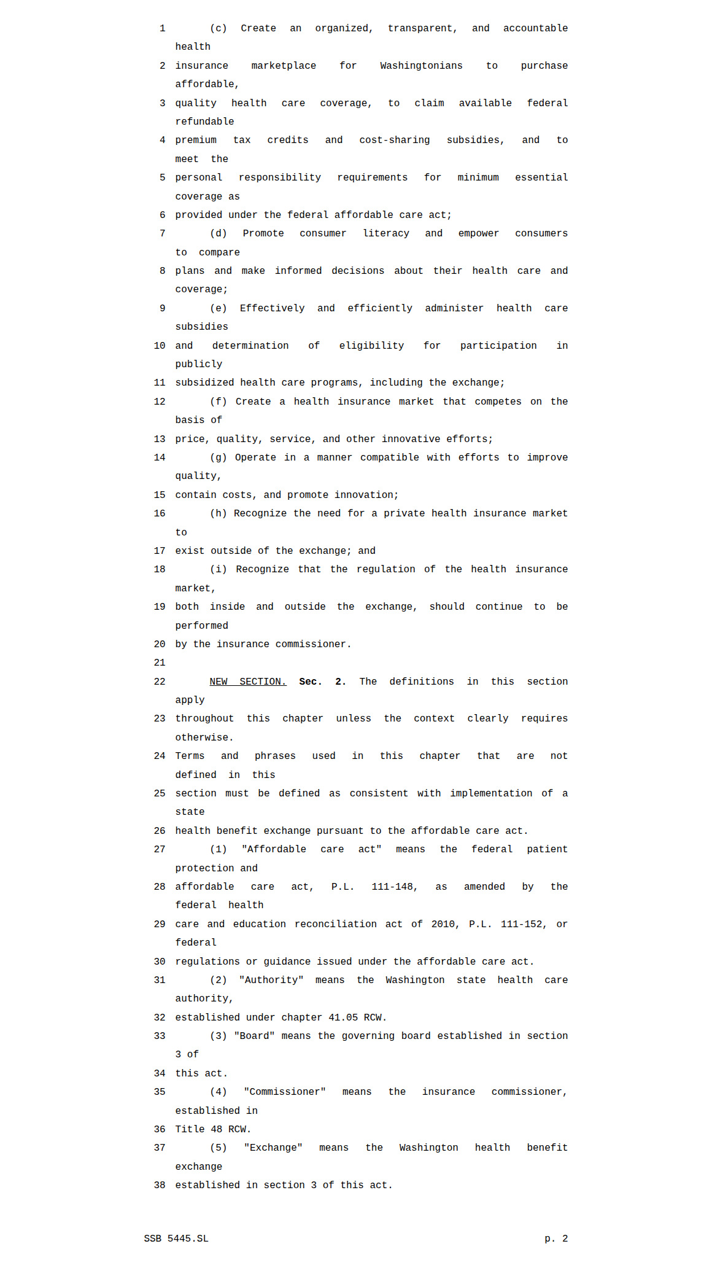(c) Create an organized, transparent, and accountable health
insurance marketplace for Washingtonians to purchase affordable,
quality health care coverage, to claim available federal refundable
premium tax credits and cost-sharing subsidies, and to meet the
personal responsibility requirements for minimum essential coverage as
provided under the federal affordable care act;
(d) Promote consumer literacy and empower consumers to compare
plans and make informed decisions about their health care and coverage;
(e) Effectively and efficiently administer health care subsidies
and determination of eligibility for participation in publicly
subsidized health care programs, including the exchange;
(f) Create a health insurance market that competes on the basis of
price, quality, service, and other innovative efforts;
(g) Operate in a manner compatible with efforts to improve quality,
contain costs, and promote innovation;
(h) Recognize the need for a private health insurance market to
exist outside of the exchange; and
(i) Recognize that the regulation of the health insurance market,
both inside and outside the exchange, should continue to be performed
by the insurance commissioner.
NEW SECTION. Sec. 2. The definitions in this section apply
throughout this chapter unless the context clearly requires otherwise.
Terms and phrases used in this chapter that are not defined in this
section must be defined as consistent with implementation of a state
health benefit exchange pursuant to the affordable care act.
(1) "Affordable care act" means the federal patient protection and
affordable care act, P.L. 111-148, as amended by the federal health
care and education reconciliation act of 2010, P.L. 111-152, or federal
regulations or guidance issued under the affordable care act.
(2) "Authority" means the Washington state health care authority,
established under chapter 41.05 RCW.
(3) "Board" means the governing board established in section 3 of
this act.
(4) "Commissioner" means the insurance commissioner, established in
Title 48 RCW.
(5) "Exchange" means the Washington health benefit exchange
established in section 3 of this act.
SSB 5445.SL p. 2